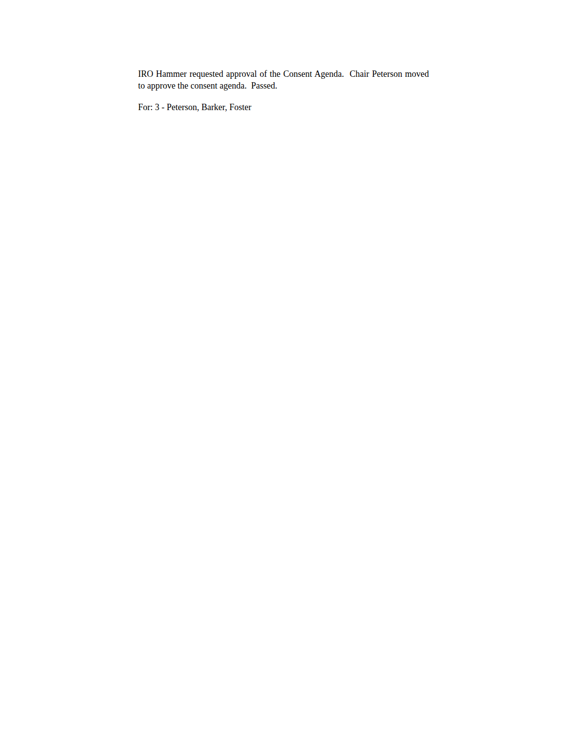IRO Hammer requested approval of the Consent Agenda. Chair Peterson moved to approve the consent agenda. Passed.
For: 3 - Peterson, Barker, Foster